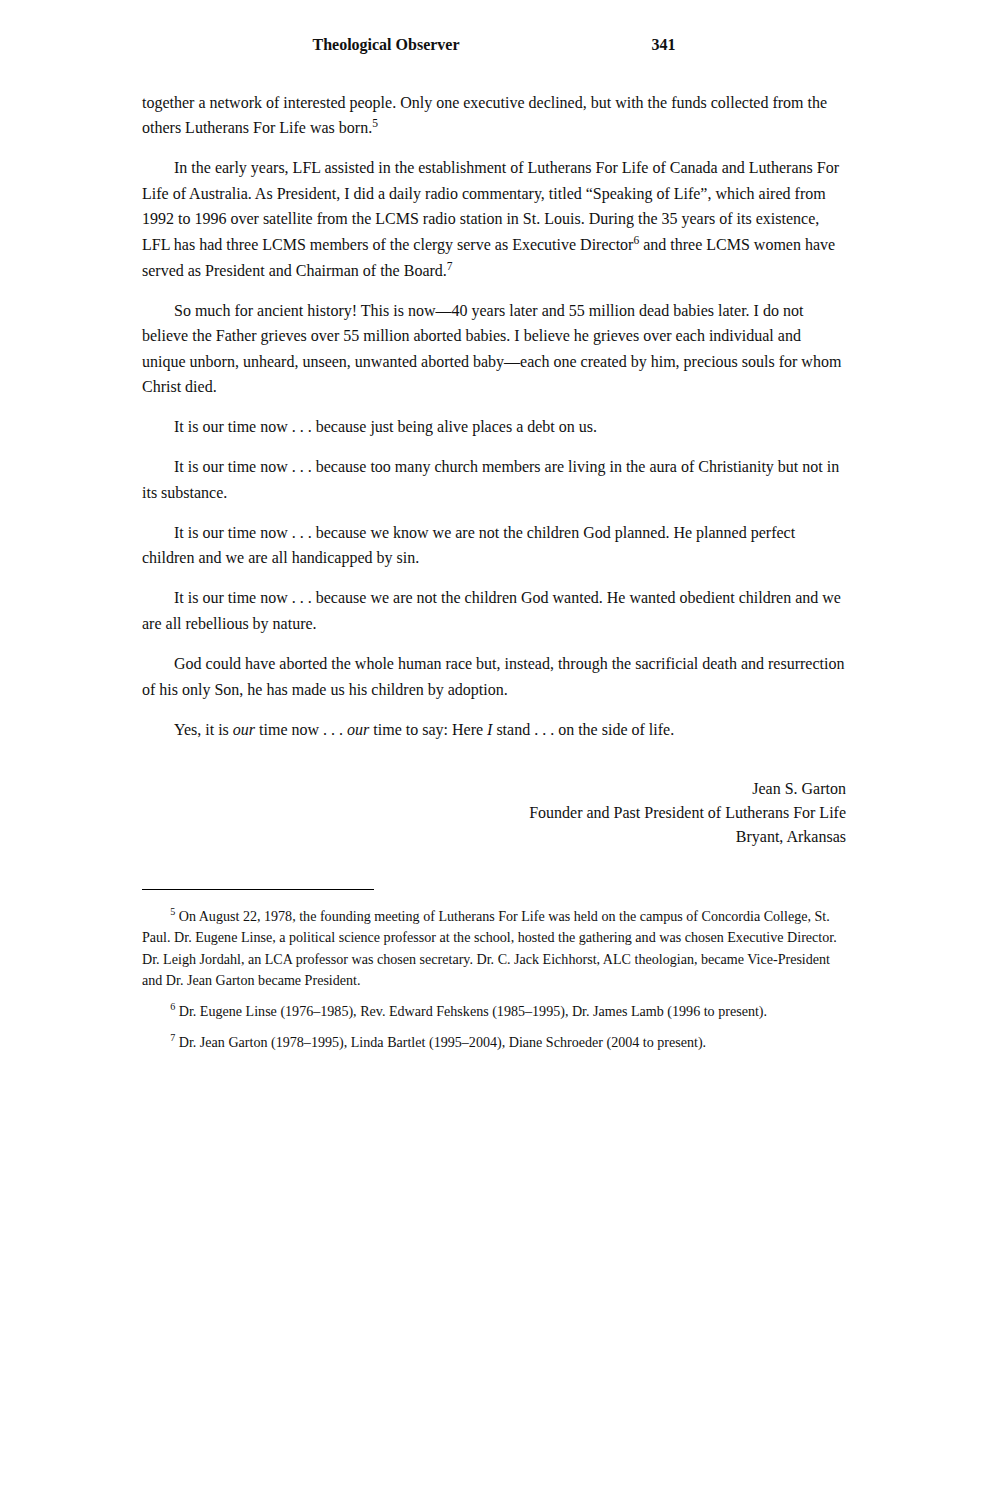Theological Observer 341
together a network of interested people. Only one executive declined, but with the funds collected from the others Lutherans For Life was born.5
In the early years, LFL assisted in the establishment of Lutherans For Life of Canada and Lutherans For Life of Australia. As President, I did a daily radio commentary, titled “Speaking of Life”, which aired from 1992 to 1996 over satellite from the LCMS radio station in St. Louis. During the 35 years of its existence, LFL has had three LCMS members of the clergy serve as Executive Director6 and three LCMS women have served as President and Chairman of the Board.7
So much for ancient history! This is now—40 years later and 55 million dead babies later. I do not believe the Father grieves over 55 million aborted babies. I believe he grieves over each individual and unique unborn, unheard, unseen, unwanted aborted baby—each one created by him, precious souls for whom Christ died.
It is our time now . . . because just being alive places a debt on us.
It is our time now . . . because too many church members are living in the aura of Christianity but not in its substance.
It is our time now . . . because we know we are not the children God planned. He planned perfect children and we are all handicapped by sin.
It is our time now . . . because we are not the children God wanted. He wanted obedient children and we are all rebellious by nature.
God could have aborted the whole human race but, instead, through the sacrificial death and resurrection of his only Son, he has made us his children by adoption.
Yes, it is our time now . . . our time to say: Here I stand . . . on the side of life.
Jean S. Garton
Founder and Past President of Lutherans For Life
Bryant, Arkansas
5 On August 22, 1978, the founding meeting of Lutherans For Life was held on the campus of Concordia College, St. Paul. Dr. Eugene Linse, a political science professor at the school, hosted the gathering and was chosen Executive Director. Dr. Leigh Jordahl, an LCA professor was chosen secretary. Dr. C. Jack Eichhorst, ALC theologian, became Vice-President and Dr. Jean Garton became President.
6 Dr. Eugene Linse (1976–1985), Rev. Edward Fehskens (1985–1995), Dr. James Lamb (1996 to present).
7 Dr. Jean Garton (1978–1995), Linda Bartlet (1995–2004), Diane Schroeder (2004 to present).